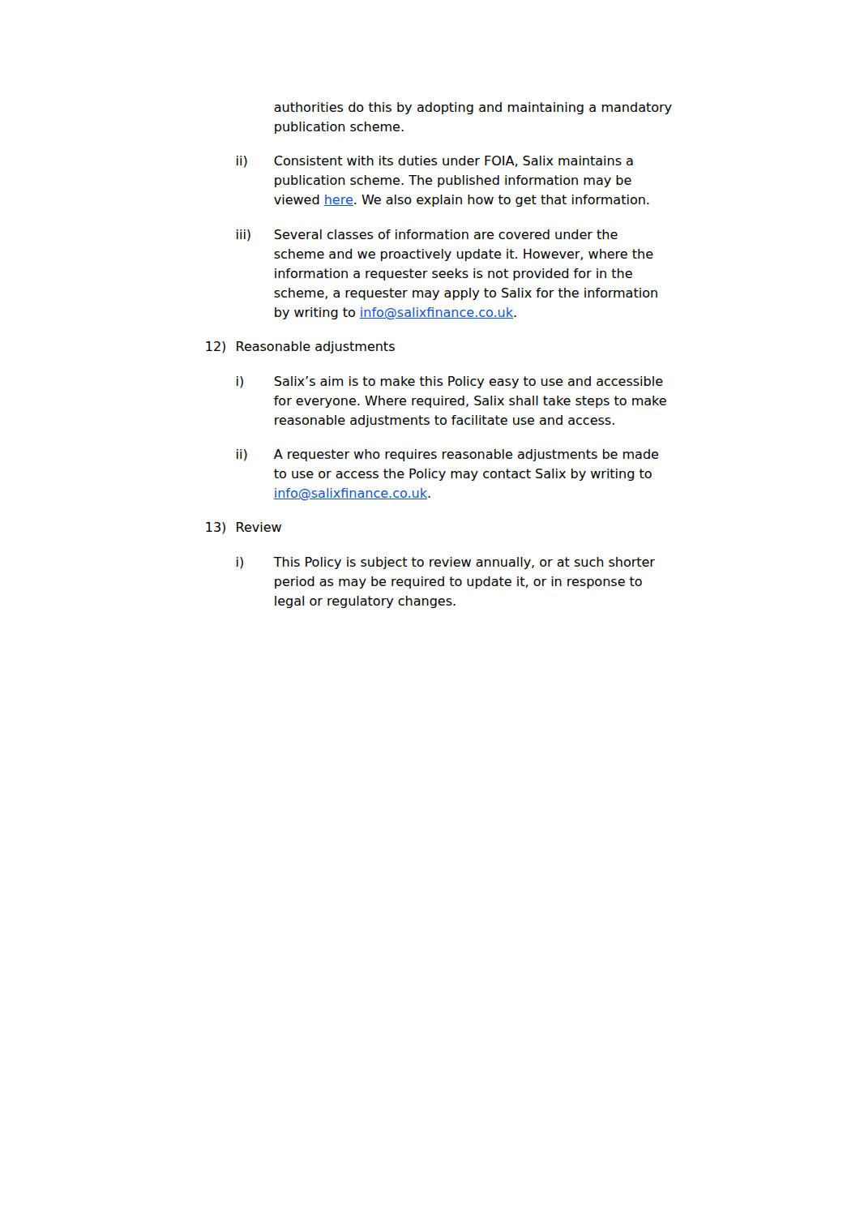authorities do this by adopting and maintaining a mandatory publication scheme.
ii)
Consistent with its duties under FOIA, Salix maintains a publication scheme. The published information may be viewed here. We also explain how to get that information.
iii)
Several classes of information are covered under the scheme and we proactively update it. However, where the information a requester seeks is not provided for in the scheme, a requester may apply to Salix for the information by writing to info@salixfinance.co.uk.
12)
Reasonable adjustments
i)
Salix’s aim is to make this Policy easy to use and accessible for everyone. Where required, Salix shall take steps to make reasonable adjustments to facilitate use and access.
ii)
A requester who requires reasonable adjustments be made to use or access the Policy may contact Salix by writing to info@salixfinance.co.uk.
13)
Review
i)
This Policy is subject to review annually, or at such shorter period as may be required to update it, or in response to legal or regulatory changes.